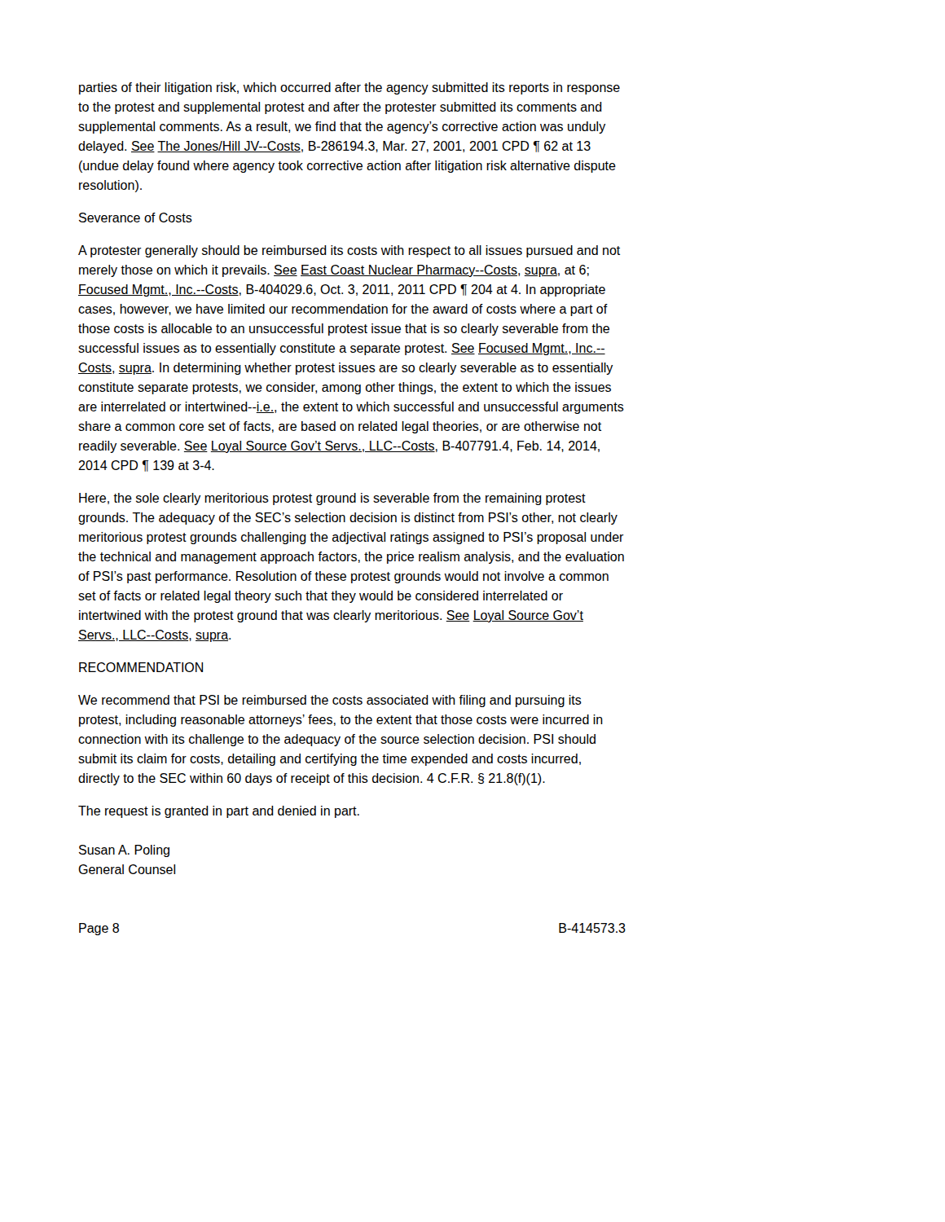parties of their litigation risk, which occurred after the agency submitted its reports in response to the protest and supplemental protest and after the protester submitted its comments and supplemental comments. As a result, we find that the agency’s corrective action was unduly delayed. See The Jones/Hill JV--Costs, B-286194.3, Mar. 27, 2001, 2001 CPD ¶ 62 at 13 (undue delay found where agency took corrective action after litigation risk alternative dispute resolution).
Severance of Costs
A protester generally should be reimbursed its costs with respect to all issues pursued and not merely those on which it prevails. See East Coast Nuclear Pharmacy--Costs, supra, at 6; Focused Mgmt., Inc.--Costs, B-404029.6, Oct. 3, 2011, 2011 CPD ¶ 204 at 4. In appropriate cases, however, we have limited our recommendation for the award of costs where a part of those costs is allocable to an unsuccessful protest issue that is so clearly severable from the successful issues as to essentially constitute a separate protest. See Focused Mgmt., Inc.--Costs, supra. In determining whether protest issues are so clearly severable as to essentially constitute separate protests, we consider, among other things, the extent to which the issues are interrelated or intertwined--i.e., the extent to which successful and unsuccessful arguments share a common core set of facts, are based on related legal theories, or are otherwise not readily severable. See Loyal Source Gov’t Servs., LLC--Costs, B-407791.4, Feb. 14, 2014, 2014 CPD ¶ 139 at 3-4.
Here, the sole clearly meritorious protest ground is severable from the remaining protest grounds. The adequacy of the SEC’s selection decision is distinct from PSI’s other, not clearly meritorious protest grounds challenging the adjectival ratings assigned to PSI’s proposal under the technical and management approach factors, the price realism analysis, and the evaluation of PSI’s past performance. Resolution of these protest grounds would not involve a common set of facts or related legal theory such that they would be considered interrelated or intertwined with the protest ground that was clearly meritorious. See Loyal Source Gov’t Servs., LLC--Costs, supra.
RECOMMENDATION
We recommend that PSI be reimbursed the costs associated with filing and pursuing its protest, including reasonable attorneys’ fees, to the extent that those costs were incurred in connection with its challenge to the adequacy of the source selection decision. PSI should submit its claim for costs, detailing and certifying the time expended and costs incurred, directly to the SEC within 60 days of receipt of this decision. 4 C.F.R. § 21.8(f)(1).
The request is granted in part and denied in part.
Susan A. Poling
General Counsel
Page 8 B-414573.3